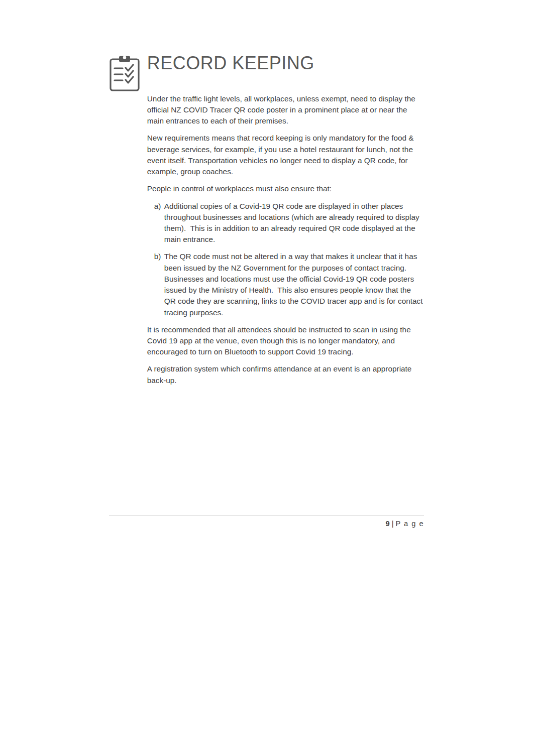RECORD KEEPING
Under the traffic light levels, all workplaces, unless exempt, need to display the official NZ COVID Tracer QR code poster in a prominent place at or near the main entrances to each of their premises.
New requirements means that record keeping is only mandatory for the food & beverage services, for example, if you use a hotel restaurant for lunch, not the event itself. Transportation vehicles no longer need to display a QR code, for example, group coaches.
People in control of workplaces must also ensure that:
a) Additional copies of a Covid-19 QR code are displayed in other places throughout businesses and locations (which are already required to display them). This is in addition to an already required QR code displayed at the main entrance.
b) The QR code must not be altered in a way that makes it unclear that it has been issued by the NZ Government for the purposes of contact tracing. Businesses and locations must use the official Covid-19 QR code posters issued by the Ministry of Health. This also ensures people know that the QR code they are scanning, links to the COVID tracer app and is for contact tracing purposes.
It is recommended that all attendees should be instructed to scan in using the Covid 19 app at the venue, even though this is no longer mandatory, and encouraged to turn on Bluetooth to support Covid 19 tracing.
A registration system which confirms attendance at an event is an appropriate back-up.
9 | P a g e